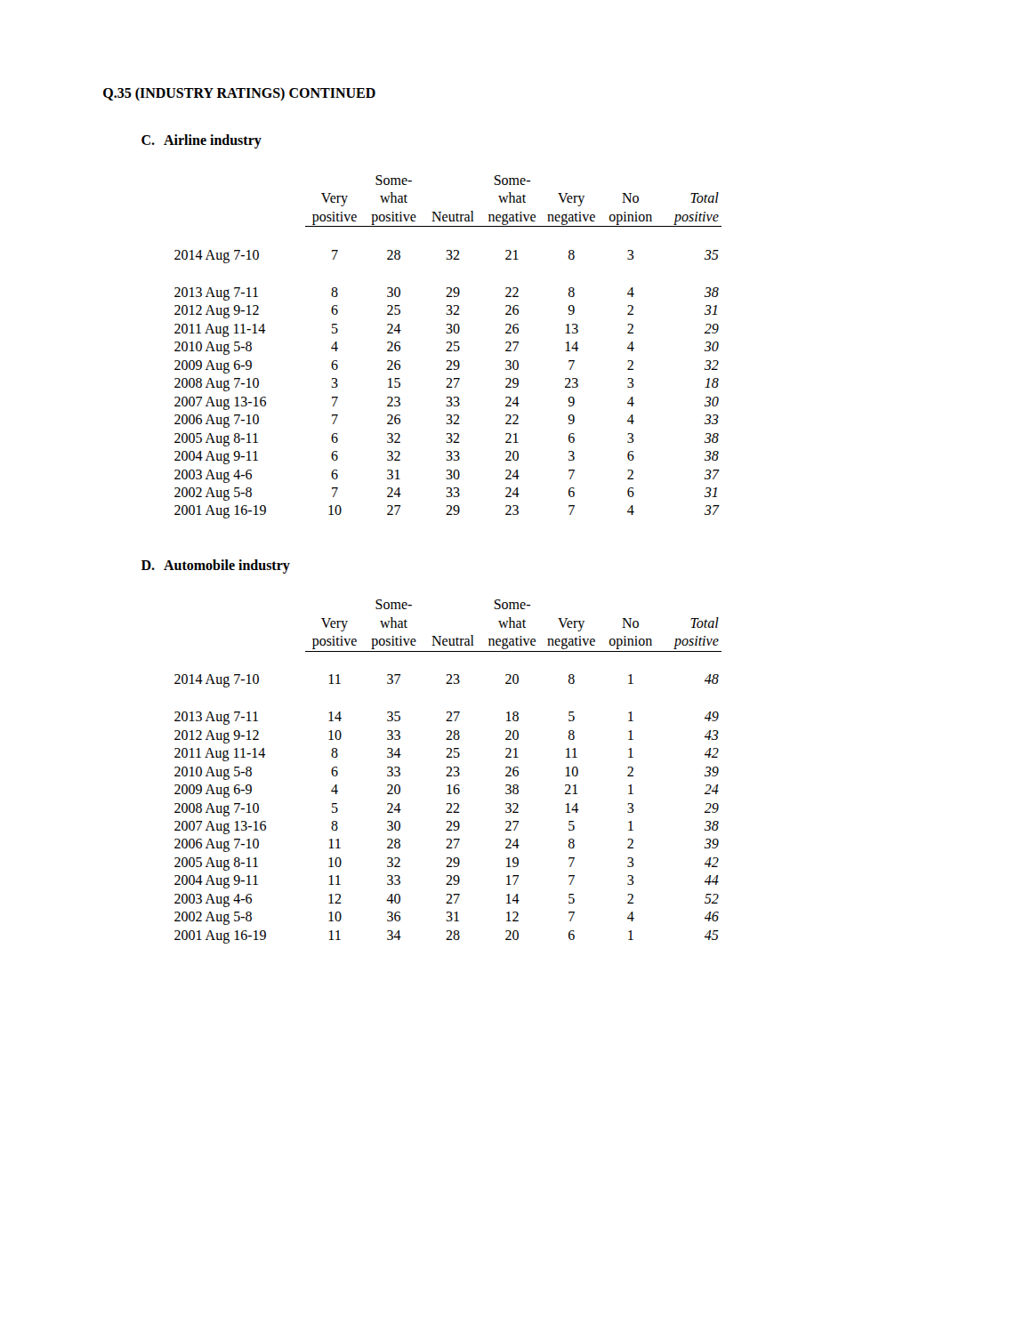Q.35 (INDUSTRY RATINGS) CONTINUED
C. Airline industry
| | | Some- | | Some- | | | |
| --- | --- | --- | --- | --- | --- | --- | --- |
| | Very | what | | what | Very | No | Total |
| | positive | positive | Neutral | negative | negative | opinion | positive |
| 2014 Aug 7-10 | 7 | 28 | 32 | 21 | 8 | 3 | 35 |
| 2013 Aug 7-11 | 8 | 30 | 29 | 22 | 8 | 4 | 38 |
| 2012 Aug 9-12 | 6 | 25 | 32 | 26 | 9 | 2 | 31 |
| 2011 Aug 11-14 | 5 | 24 | 30 | 26 | 13 | 2 | 29 |
| 2010 Aug 5-8 | 4 | 26 | 25 | 27 | 14 | 4 | 30 |
| 2009 Aug 6-9 | 6 | 26 | 29 | 30 | 7 | 2 | 32 |
| 2008 Aug 7-10 | 3 | 15 | 27 | 29 | 23 | 3 | 18 |
| 2007 Aug 13-16 | 7 | 23 | 33 | 24 | 9 | 4 | 30 |
| 2006 Aug 7-10 | 7 | 26 | 32 | 22 | 9 | 4 | 33 |
| 2005 Aug 8-11 | 6 | 32 | 32 | 21 | 6 | 3 | 38 |
| 2004 Aug 9-11 | 6 | 32 | 33 | 20 | 3 | 6 | 38 |
| 2003 Aug 4-6 | 6 | 31 | 30 | 24 | 7 | 2 | 37 |
| 2002 Aug 5-8 | 7 | 24 | 33 | 24 | 6 | 6 | 31 |
| 2001 Aug 16-19 | 10 | 27 | 29 | 23 | 7 | 4 | 37 |
D. Automobile industry
| | | Some- | | Some- | | | |
| --- | --- | --- | --- | --- | --- | --- | --- |
| | Very | what | | what | Very | No | Total |
| | positive | positive | Neutral | negative | negative | opinion | positive |
| 2014 Aug 7-10 | 11 | 37 | 23 | 20 | 8 | 1 | 48 |
| 2013 Aug 7-11 | 14 | 35 | 27 | 18 | 5 | 1 | 49 |
| 2012 Aug 9-12 | 10 | 33 | 28 | 20 | 8 | 1 | 43 |
| 2011 Aug 11-14 | 8 | 34 | 25 | 21 | 11 | 1 | 42 |
| 2010 Aug 5-8 | 6 | 33 | 23 | 26 | 10 | 2 | 39 |
| 2009 Aug 6-9 | 4 | 20 | 16 | 38 | 21 | 1 | 24 |
| 2008 Aug 7-10 | 5 | 24 | 22 | 32 | 14 | 3 | 29 |
| 2007 Aug 13-16 | 8 | 30 | 29 | 27 | 5 | 1 | 38 |
| 2006 Aug 7-10 | 11 | 28 | 27 | 24 | 8 | 2 | 39 |
| 2005 Aug 8-11 | 10 | 32 | 29 | 19 | 7 | 3 | 42 |
| 2004 Aug 9-11 | 11 | 33 | 29 | 17 | 7 | 3 | 44 |
| 2003 Aug 4-6 | 12 | 40 | 27 | 14 | 5 | 2 | 52 |
| 2002 Aug 5-8 | 10 | 36 | 31 | 12 | 7 | 4 | 46 |
| 2001 Aug 16-19 | 11 | 34 | 28 | 20 | 6 | 1 | 45 |